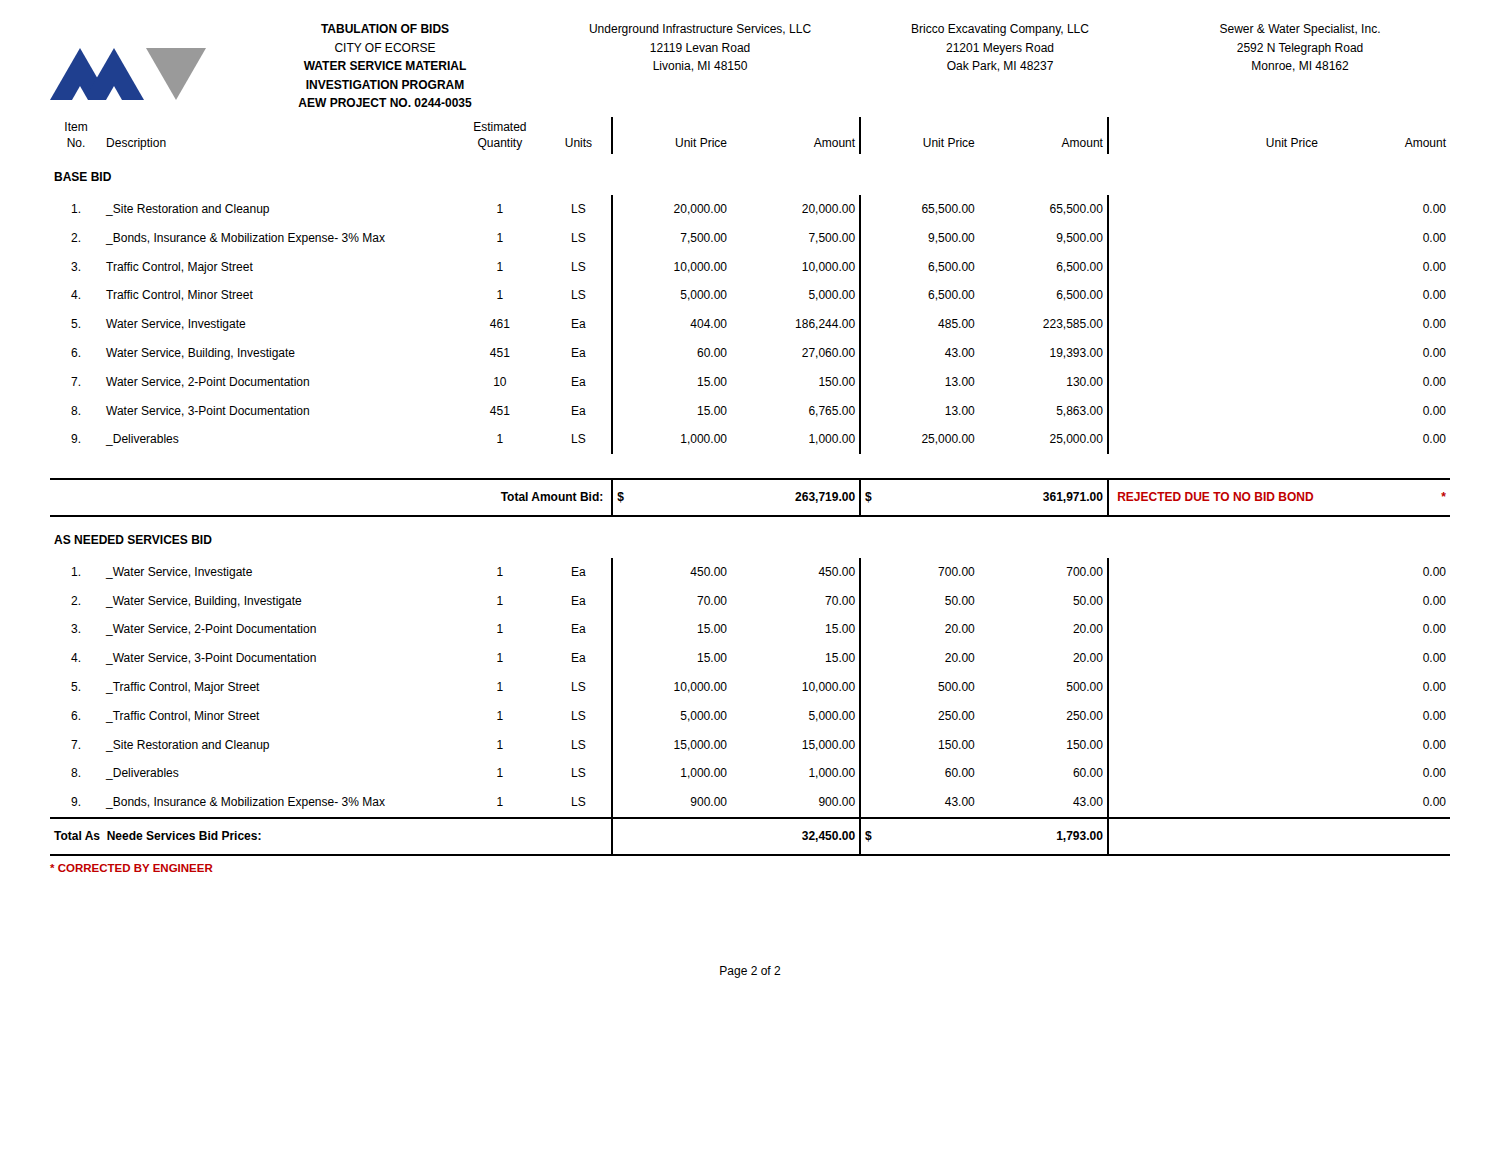TABULATION OF BIDS
CITY OF ECORSE
WATER SERVICE MATERIAL
INVESTIGATION PROGRAM
AEW PROJECT NO. 0244-0035
Underground Infrastructure Services, LLC
12119 Levan Road
Livonia, MI 48150
Bricco Excavating Company, LLC
21201 Meyers Road
Oak Park, MI 48237
Sewer & Water Specialist, Inc.
2592 N Telegraph Road
Monroe, MI 48162
| Item No. | Description | Estimated Quantity | Units | Unit Price | Amount | Unit Price | Amount | Unit Price | Amount |
| --- | --- | --- | --- | --- | --- | --- | --- | --- | --- |
| BASE BID |
| 1. | _Site Restoration and Cleanup | 1 | LS | 20,000.00 | 20,000.00 | 65,500.00 | 65,500.00 | | 0.00 |
| 2. | _Bonds, Insurance & Mobilization Expense- 3% Max | 1 | LS | 7,500.00 | 7,500.00 | 9,500.00 | 9,500.00 | | 0.00 |
| 3. | Traffic Control, Major Street | 1 | LS | 10,000.00 | 10,000.00 | 6,500.00 | 6,500.00 | | 0.00 |
| 4. | Traffic Control, Minor Street | 1 | LS | 5,000.00 | 5,000.00 | 6,500.00 | 6,500.00 | | 0.00 |
| 5. | Water Service, Investigate | 461 | Ea | 404.00 | 186,244.00 | 485.00 | 223,585.00 | | 0.00 |
| 6. | Water Service, Building, Investigate | 451 | Ea | 60.00 | 27,060.00 | 43.00 | 19,393.00 | | 0.00 |
| 7. | Water Service, 2-Point Documentation | 10 | Ea | 15.00 | 150.00 | 13.00 | 130.00 | | 0.00 |
| 8. | Water Service, 3-Point Documentation | 451 | Ea | 15.00 | 6,765.00 | 13.00 | 5,863.00 | | 0.00 |
| 9. | _Deliverables | 1 | LS | 1,000.00 | 1,000.00 | 25,000.00 | 25,000.00 | | 0.00 |
| Total Amount Bid: | $ | 263,719.00 | $ | 361,971.00 | REJECTED DUE TO NO BID BOND | * |
| AS NEEDED SERVICES BID |
| 1. | _Water Service, Investigate | 1 | Ea | 450.00 | 450.00 | 700.00 | 700.00 | | 0.00 |
| 2. | _Water Service, Building, Investigate | 1 | Ea | 70.00 | 70.00 | 50.00 | 50.00 | | 0.00 |
| 3. | _Water Service, 2-Point Documentation | 1 | Ea | 15.00 | 15.00 | 20.00 | 20.00 | | 0.00 |
| 4. | _Water Service, 3-Point Documentation | 1 | Ea | 15.00 | 15.00 | 20.00 | 20.00 | | 0.00 |
| 5. | _Traffic Control, Major Street | 1 | LS | 10,000.00 | 10,000.00 | 500.00 | 500.00 | | 0.00 |
| 6. | _Traffic Control, Minor Street | 1 | LS | 5,000.00 | 5,000.00 | 250.00 | 250.00 | | 0.00 |
| 7. | _Site Restoration and Cleanup | 1 | LS | 15,000.00 | 15,000.00 | 150.00 | 150.00 | | 0.00 |
| 8. | _Deliverables | 1 | LS | 1,000.00 | 1,000.00 | 60.00 | 60.00 | | 0.00 |
| 9. | _Bonds, Insurance & Mobilization Expense- 3% Max | 1 | LS | 900.00 | 900.00 | 43.00 | 43.00 | | 0.00 |
| Total As Neede Services Bid Prices: | | 32,450.00 | $ | 1,793.00 | | |
* CORRECTED BY ENGINEER
Page 2 of 2